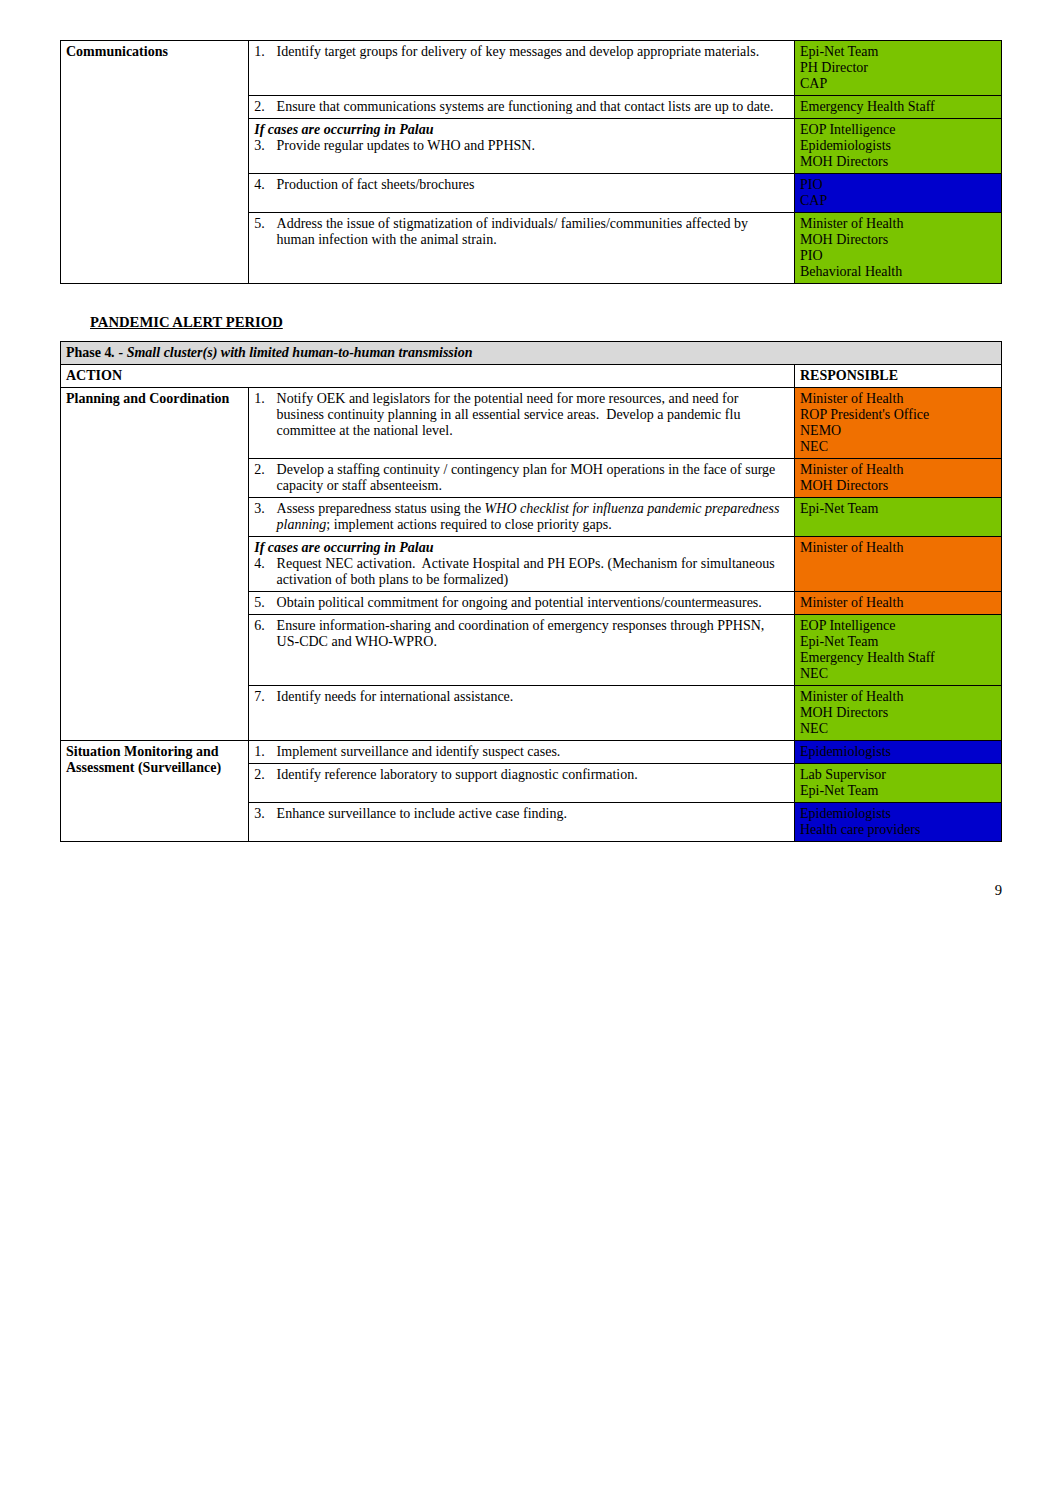| Communications | 1. Identify target groups for delivery of key messages and develop appropriate materials. | Epi-Net Team PH Director CAP |
| 2. Ensure that communications systems are functioning and that contact lists are up to date. | Emergency Health Staff |
| If cases are occurring in Palau 3. Provide regular updates to WHO and PPHSN. | EOP Intelligence Epidemiologists MOH Directors |
| 4. Production of fact sheets/brochures | PIO CAP |
| 5. Address the issue of stigmatization of individuals/ families/communities affected by human infection with the animal strain. | Minister of Health MOH Directors PIO Behavioral Health |
PANDEMIC ALERT PERIOD
| Phase 4 . - Small cluster(s) with limited human-to-human transmission |
| ACTION | RESPONSIBLE |
| Planning and Coordination | 1. Notify OEK and legislators for the potential need for more resources, and need for business continuity planning in all essential service areas. Develop a pandemic flu committee at the national level. | Minister of Health ROP President's Office NEMO NEC |
| 2. Develop a staffing continuity / contingency plan for MOH operations in the face of surge capacity or staff absenteeism. | Minister of Health MOH Directors |
| 3. Assess preparedness status using the WHO checklist for influenza pandemic preparedness planning ; implement actions required to close priority gaps. | Epi-Net Team |
| If cases are occurring in Palau 4. Request NEC activation. Activate Hospital and PH EOPs. (Mechanism for simultaneous activation of both plans to be formalized) | Minister of Health |
| 5. Obtain political commitment for ongoing and potential interventions/countermeasures. | Minister of Health |
| 6. Ensure information-sharing and coordination of emergency responses through PPHSN, US-CDC and WHO-WPRO. | EOP Intelligence Epi-Net Team Emergency Health Staff NEC |
| 7. Identify needs for international assistance. | Minister of Health MOH Directors NEC |
| Situation Monitoring and Assessment (Surveillance) | 1. Implement surveillance and identify suspect cases. | Epidemiologists |
| 2. Identify reference laboratory to support diagnostic confirmation. | Lab Supervisor Epi-Net Team |
| 3. Enhance surveillance to include active case finding. | Epidemiologists Health care providers |
9